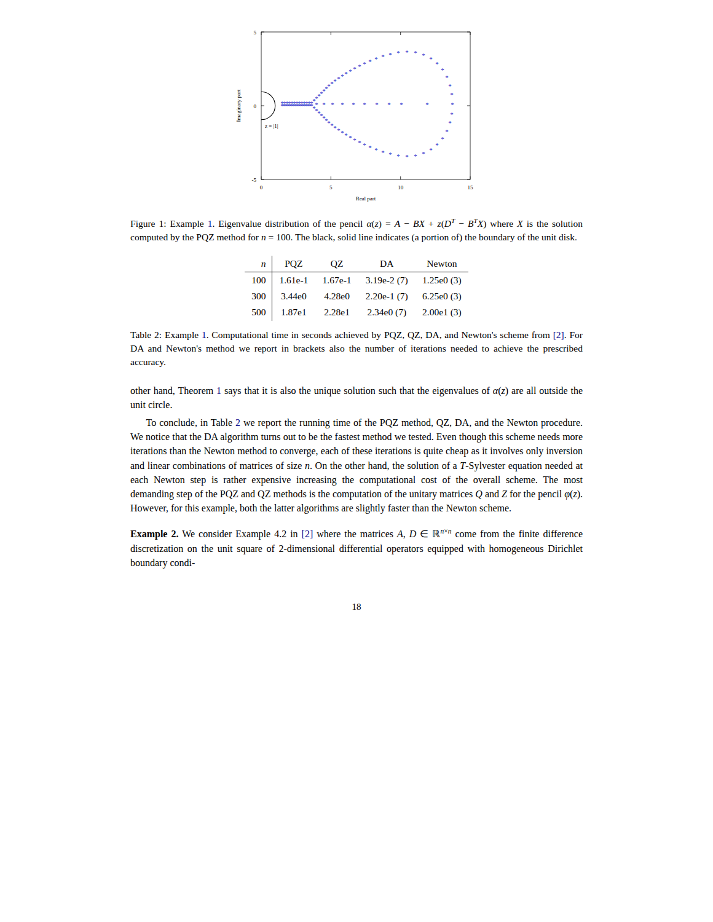5 0 -5 0 5 10 15 Real part Imaginary part z = |1| *** *** *** *** *** ** *** *** *** *** * *** *** *** * *** *** *** *** *** *** *** *** *** *** *** *** *** *** *** *** *** *** *** *** *
Figure 1: Example 1. Eigenvalue distribution of the pencil α(z) = A − BX + z(DT − BTX) where X is the solution computed by the PQZ method for n = 100. The black, solid line indicates (a portion of) the boundary of the unit disk.
| n | PQZ | QZ | DA | Newton |
| --- | --- | --- | --- | --- |
| 100 | 1.61e-1 | 1.67e-1 | 3.19e-2 (7) | 1.25e0 (3) |
| 300 | 3.44e0 | 4.28e0 | 2.20e-1 (7) | 6.25e0 (3) |
| 500 | 1.87e1 | 2.28e1 | 2.34e0 (7) | 2.00e1 (3) |
Table 2: Example 1. Computational time in seconds achieved by PQZ, QZ, DA, and Newton's scheme from [2]. For DA and Newton's method we report in brackets also the number of iterations needed to achieve the prescribed accuracy.
other hand, Theorem 1 says that it is also the unique solution such that the eigenvalues of α(z) are all outside the unit circle.
To conclude, in Table 2 we report the running time of the PQZ method, QZ, DA, and the Newton procedure. We notice that the DA algorithm turns out to be the fastest method we tested. Even though this scheme needs more iterations than the Newton method to converge, each of these iterations is quite cheap as it involves only inversion and linear combinations of matrices of size n. On the other hand, the solution of a T-Sylvester equation needed at each Newton step is rather expensive increasing the computational cost of the overall scheme. The most demanding step of the PQZ and QZ methods is the computation of the unitary matrices Q and Z for the pencil φ(z). However, for this example, both the latter algorithms are slightly faster than the Newton scheme.
Example 2. We consider Example 4.2 in [2] where the matrices A, D ∈ ℝn×n come from the finite difference discretization on the unit square of 2-dimensional differential operators equipped with homogeneous Dirichlet boundary condi-
18